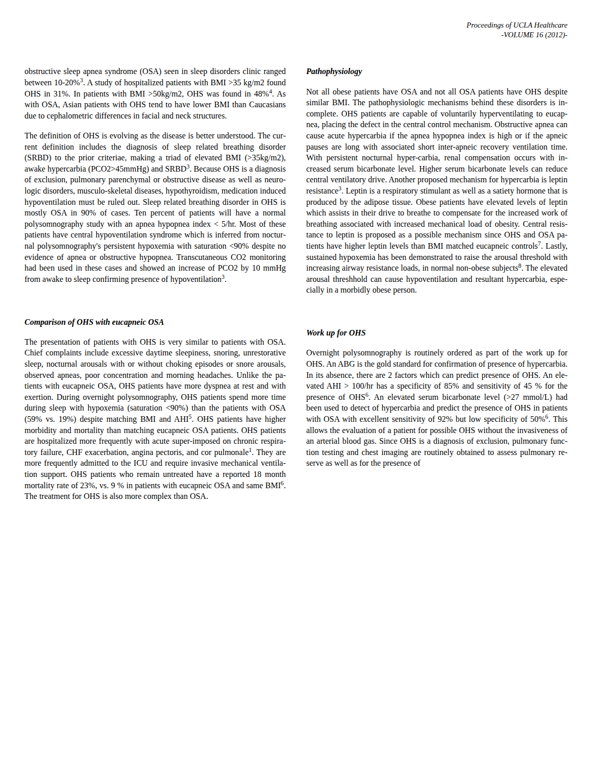Proceedings of UCLA Healthcare
-VOLUME 16 (2012)-
obstructive sleep apnea syndrome (OSA) seen in sleep disorders clinic ranged between 10-20%3. A study of hospitalized patients with BMI >35 kg/m2 found OHS in 31%. In patients with BMI >50kg/m2, OHS was found in 48%4. As with OSA, Asian patients with OHS tend to have lower BMI than Caucasians due to cephalometric differences in facial and neck structures.
The definition of OHS is evolving as the disease is better understood. The current definition includes the diagnosis of sleep related breathing disorder (SRBD) to the prior criteriae, making a triad of elevated BMI (>35kg/m2), awake hypercarbia (PCO2>45mmHg) and SRBD3. Because OHS is a diagnosis of exclusion, pulmonary parenchymal or obstructive disease as well as neurologic disorders, musculo-skeletal diseases, hypothyroidism, medication induced hypoventilation must be ruled out. Sleep related breathing disorder in OHS is mostly OSA in 90% of cases. Ten percent of patients will have a normal polysomnography study with an apnea hypopnea index < 5/hr. Most of these patients have central hypoventilation syndrome which is inferred from nocturnal polysomnography's persistent hypoxemia with saturation <90% despite no evidence of apnea or obstructive hypopnea. Transcutaneous CO2 monitoring had been used in these cases and showed an increase of PCO2 by 10 mmHg from awake to sleep confirming presence of hypoventilation3.
Comparison of OHS with eucapneic OSA
The presentation of patients with OHS is very similar to patients with OSA. Chief complaints include excessive daytime sleepiness, snoring, unrestorative sleep, nocturnal arousals with or without choking episodes or snore arousals, observed apneas, poor concentration and morning headaches. Unlike the patients with eucapneic OSA, OHS patients have more dyspnea at rest and with exertion. During overnight polysomnography, OHS patients spend more time during sleep with hypoxemia (saturation <90%) than the patients with OSA (59% vs. 19%) despite matching BMI and AHI5. OHS patients have higher morbidity and mortality than matching eucapneic OSA patients. OHS patients are hospitalized more frequently with acute super-imposed on chronic respiratory failure, CHF exacerbation, angina pectoris, and cor pulmonale1. They are more frequently admitted to the ICU and require invasive mechanical ventilation support. OHS patients who remain untreated have a reported 18 month mortality rate of 23%, vs. 9 % in patients with eucapneic OSA and same BMI6. The treatment for OHS is also more complex than OSA.
Pathophysiology
Not all obese patients have OSA and not all OSA patients have OHS despite similar BMI. The pathophysiologic mechanisms behind these disorders is incomplete. OHS patients are capable of voluntarily hyperventilating to eucapnea, placing the defect in the central control mechanism. Obstructive apnea can cause acute hypercarbia if the apnea hypopnea index is high or if the apneic pauses are long with associated short inter-apneic recovery ventilation time. With persistent nocturnal hyper-carbia, renal compensation occurs with increased serum bicarbonate level. Higher serum bicarbonate levels can reduce central ventilatory drive. Another proposed mechanism for hypercarbia is leptin resistance3. Leptin is a respiratory stimulant as well as a satiety hormone that is produced by the adipose tissue. Obese patients have elevated levels of leptin which assists in their drive to breathe to compensate for the increased work of breathing associated with increased mechanical load of obesity. Central resistance to leptin is proposed as a possible mechanism since OHS and OSA patients have higher leptin levels than BMI matched eucapneic controls7. Lastly, sustained hypoxemia has been demonstrated to raise the arousal threshold with increasing airway resistance loads, in normal non-obese subjects8. The elevated arousal threshhold can cause hypoventilation and resultant hypercarbia, especially in a morbidly obese person.
Work up for OHS
Overnight polysomnography is routinely ordered as part of the work up for OHS. An ABG is the gold standard for confirmation of presence of hypercarbia. In its absence, there are 2 factors which can predict presence of OHS. An elevated AHI > 100/hr has a specificity of 85% and sensitivity of 45 % for the presence of OHS6. An elevated serum bicarbonate level (>27 mmol/L) had been used to detect of hypercarbia and predict the presence of OHS in patients with OSA with excellent sensitivity of 92% but low specificity of 50%6. This allows the evaluation of a patient for possible OHS without the invasiveness of an arterial blood gas. Since OHS is a diagnosis of exclusion, pulmonary function testing and chest imaging are routinely obtained to assess pulmonary reserve as well as for the presence of